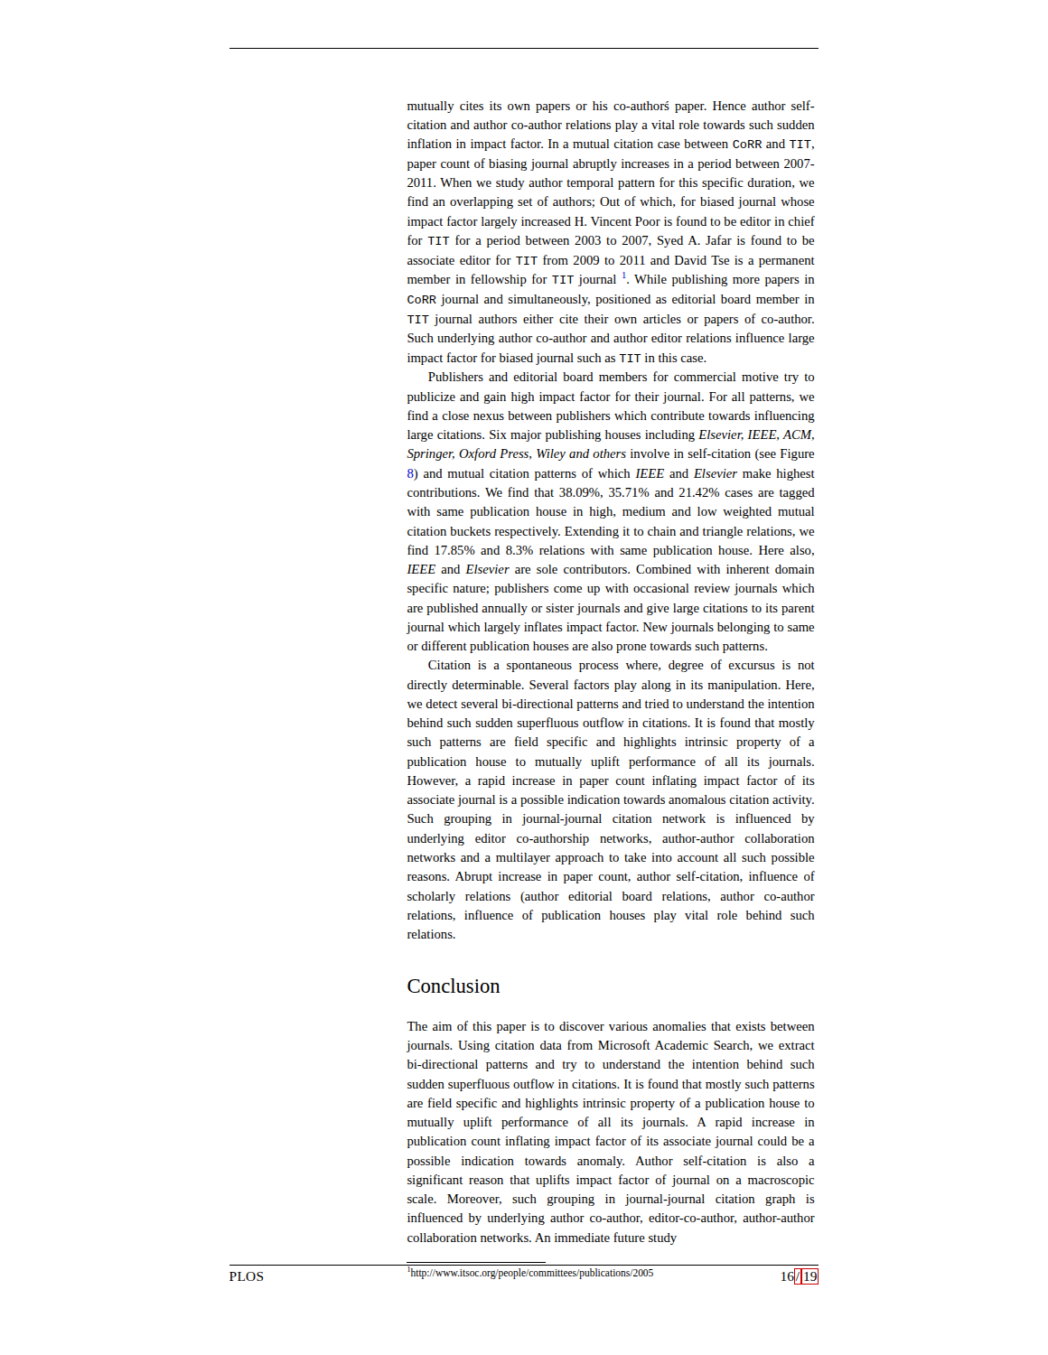mutually cites its own papers or his co-authorś paper. Hence author self-citation and author co-author relations play a vital role towards such sudden inflation in impact factor. In a mutual citation case between CoRR and TIT, paper count of biasing journal abruptly increases in a period between 2007-2011. When we study author temporal pattern for this specific duration, we find an overlapping set of authors; Out of which, for biased journal whose impact factor largely increased H. Vincent Poor is found to be editor in chief for TIT for a period between 2003 to 2007, Syed A. Jafar is found to be associate editor for TIT from 2009 to 2011 and David Tse is a permanent member in fellowship for TIT journal 1. While publishing more papers in CoRR journal and simultaneously, positioned as editorial board member in TIT journal authors either cite their own articles or papers of co-author. Such underlying author co-author and author editor relations influence large impact factor for biased journal such as TIT in this case.
Publishers and editorial board members for commercial motive try to publicize and gain high impact factor for their journal. For all patterns, we find a close nexus between publishers which contribute towards influencing large citations. Six major publishing houses including Elsevier, IEEE, ACM, Springer, Oxford Press, Wiley and others involve in self-citation (see Figure 8) and mutual citation patterns of which IEEE and Elsevier make highest contributions. We find that 38.09%, 35.71% and 21.42% cases are tagged with same publication house in high, medium and low weighted mutual citation buckets respectively. Extending it to chain and triangle relations, we find 17.85% and 8.3% relations with same publication house. Here also, IEEE and Elsevier are sole contributors. Combined with inherent domain specific nature; publishers come up with occasional review journals which are published annually or sister journals and give large citations to its parent journal which largely inflates impact factor. New journals belonging to same or different publication houses are also prone towards such patterns.
Citation is a spontaneous process where, degree of excursus is not directly determinable. Several factors play along in its manipulation. Here, we detect several bi-directional patterns and tried to understand the intention behind such sudden superfluous outflow in citations. It is found that mostly such patterns are field specific and highlights intrinsic property of a publication house to mutually uplift performance of all its journals. However, a rapid increase in paper count inflating impact factor of its associate journal is a possible indication towards anomalous citation activity. Such grouping in journal-journal citation network is influenced by underlying editor co-authorship networks, author-author collaboration networks and a multilayer approach to take into account all such possible reasons. Abrupt increase in paper count, author self-citation, influence of scholarly relations (author editorial board relations, author co-author relations, influence of publication houses play vital role behind such relations.
Conclusion
The aim of this paper is to discover various anomalies that exists between journals. Using citation data from Microsoft Academic Search, we extract bi-directional patterns and try to understand the intention behind such sudden superfluous outflow in citations. It is found that mostly such patterns are field specific and highlights intrinsic property of a publication house to mutually uplift performance of all its journals. A rapid increase in publication count inflating impact factor of its associate journal could be a possible indication towards anomaly. Author self-citation is also a significant reason that uplifts impact factor of journal on a macroscopic scale. Moreover, such grouping in journal-journal citation graph is influenced by underlying author co-author, editor-co-author, author-author collaboration networks. An immediate future study
1http://www.itsoc.org/people/committees/publications/2005
PLOS
16/19